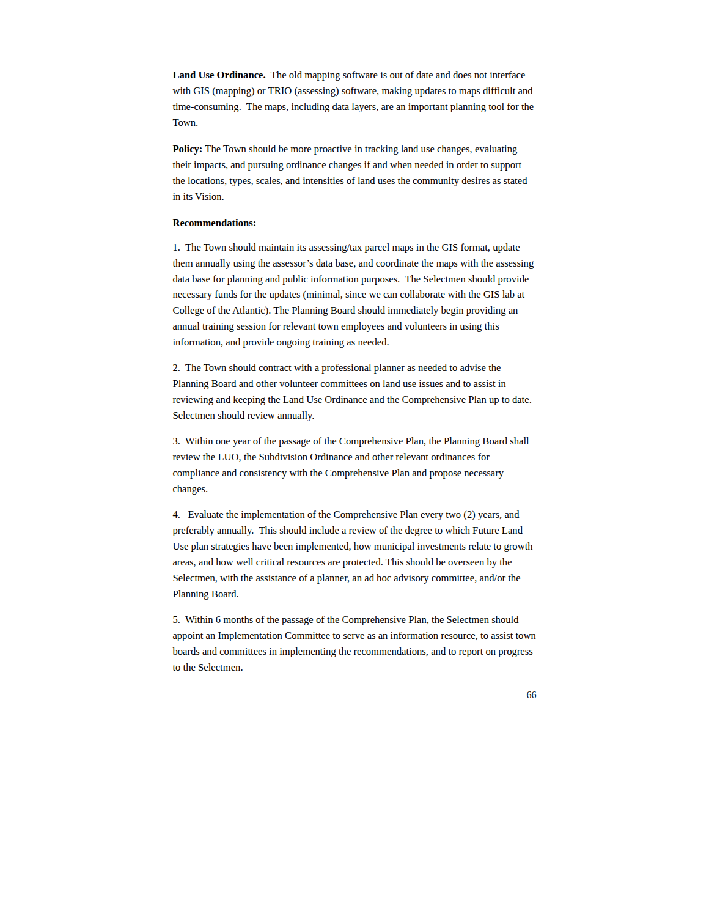Land Use Ordinance. The old mapping software is out of date and does not interface with GIS (mapping) or TRIO (assessing) software, making updates to maps difficult and time-consuming. The maps, including data layers, are an important planning tool for the Town.
Policy: The Town should be more proactive in tracking land use changes, evaluating their impacts, and pursuing ordinance changes if and when needed in order to support the locations, types, scales, and intensities of land uses the community desires as stated in its Vision.
Recommendations:
1. The Town should maintain its assessing/tax parcel maps in the GIS format, update them annually using the assessor’s data base, and coordinate the maps with the assessing data base for planning and public information purposes. The Selectmen should provide necessary funds for the updates (minimal, since we can collaborate with the GIS lab at College of the Atlantic). The Planning Board should immediately begin providing an annual training session for relevant town employees and volunteers in using this information, and provide ongoing training as needed.
2. The Town should contract with a professional planner as needed to advise the Planning Board and other volunteer committees on land use issues and to assist in reviewing and keeping the Land Use Ordinance and the Comprehensive Plan up to date. Selectmen should review annually.
3. Within one year of the passage of the Comprehensive Plan, the Planning Board shall review the LUO, the Subdivision Ordinance and other relevant ordinances for compliance and consistency with the Comprehensive Plan and propose necessary changes.
4. Evaluate the implementation of the Comprehensive Plan every two (2) years, and preferably annually. This should include a review of the degree to which Future Land Use plan strategies have been implemented, how municipal investments relate to growth areas, and how well critical resources are protected. This should be overseen by the Selectmen, with the assistance of a planner, an ad hoc advisory committee, and/or the Planning Board.
5. Within 6 months of the passage of the Comprehensive Plan, the Selectmen should appoint an Implementation Committee to serve as an information resource, to assist town boards and committees in implementing the recommendations, and to report on progress to the Selectmen.
66